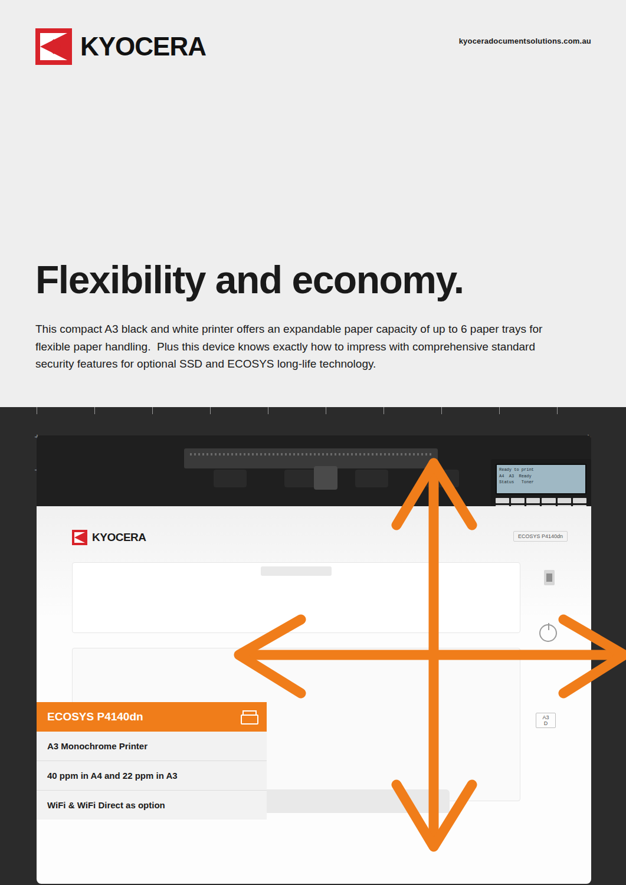Kyocera
kyoceradocumentsolutions.com.au
Flexibility and economy.
This compact A3 black and white printer offers an expandable paper capacity of up to 6 paper trays for flexible paper handling. Plus this device knows exactly how to impress with comprehensive standard security features for optional SSD and ECOSYS long-life technology.
+ + + + +
Ready to print
A4 A3 Ready
Status Toner
Kyocera
ECOSYS P4140dn
A3
D
ECOSYS P4140dn
A3 Monochrome Printer
40 ppm in A4 and 22 ppm in A3
WiFi & WiFi Direct as option